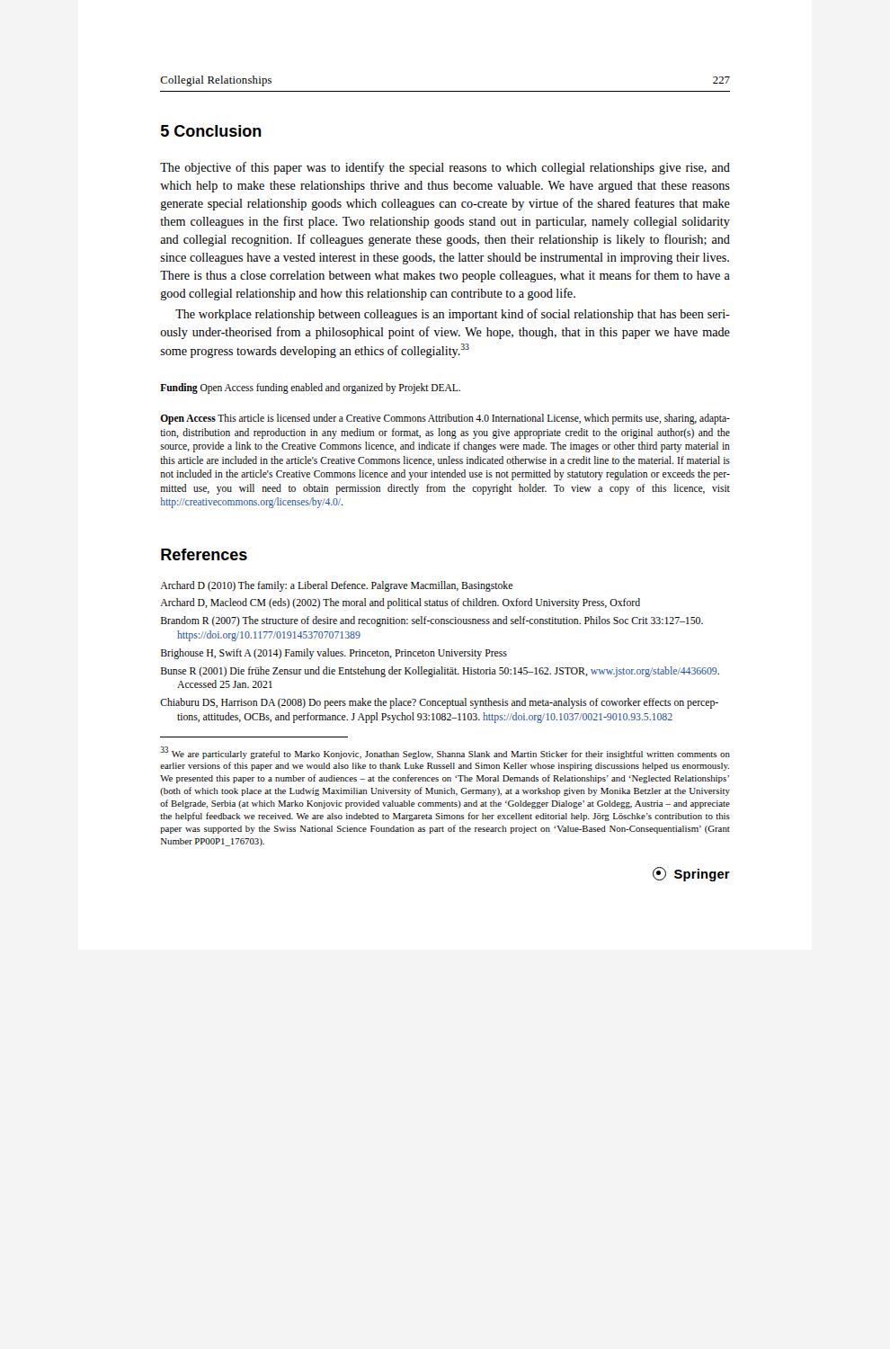Collegial Relationships 227
5 Conclusion
The objective of this paper was to identify the special reasons to which collegial relationships give rise, and which help to make these relationships thrive and thus become valuable. We have argued that these reasons generate special relationship goods which colleagues can co-create by virtue of the shared features that make them colleagues in the first place. Two relationship goods stand out in particular, namely collegial solidarity and collegial recognition. If colleagues generate these goods, then their relationship is likely to flourish; and since colleagues have a vested interest in these goods, the latter should be instrumental in improving their lives. There is thus a close correlation between what makes two people colleagues, what it means for them to have a good collegial relationship and how this relationship can contribute to a good life.
The workplace relationship between colleagues is an important kind of social relationship that has been seriously under-theorised from a philosophical point of view. We hope, though, that in this paper we have made some progress towards developing an ethics of collegiality.33
Funding Open Access funding enabled and organized by Projekt DEAL.
Open Access This article is licensed under a Creative Commons Attribution 4.0 International License, which permits use, sharing, adaptation, distribution and reproduction in any medium or format, as long as you give appropriate credit to the original author(s) and the source, provide a link to the Creative Commons licence, and indicate if changes were made. The images or other third party material in this article are included in the article's Creative Commons licence, unless indicated otherwise in a credit line to the material. If material is not included in the article's Creative Commons licence and your intended use is not permitted by statutory regulation or exceeds the permitted use, you will need to obtain permission directly from the copyright holder. To view a copy of this licence, visit http://creativecommons.org/licenses/by/4.0/.
References
Archard D (2010) The family: a Liberal Defence. Palgrave Macmillan, Basingstoke
Archard D, Macleod CM (eds) (2002) The moral and political status of children. Oxford University Press, Oxford
Brandom R (2007) The structure of desire and recognition: self-consciousness and self-constitution. Philos Soc Crit 33:127–150. https://doi.org/10.1177/0191453707071389
Brighouse H, Swift A (2014) Family values. Princeton, Princeton University Press
Bunse R (2001) Die frühe Zensur und die Entstehung der Kollegialität. Historia 50:145–162. JSTOR, www.jstor.org/stable/4436609. Accessed 25 Jan. 2021
Chiaburu DS, Harrison DA (2008) Do peers make the place? Conceptual synthesis and meta-analysis of coworker effects on perceptions, attitudes, OCBs, and performance. J Appl Psychol 93:1082–1103. https://doi.org/10.1037/0021-9010.93.5.1082
33 We are particularly grateful to Marko Konjovic, Jonathan Seglow, Shanna Slank and Martin Sticker for their insightful written comments on earlier versions of this paper and we would also like to thank Luke Russell and Simon Keller whose inspiring discussions helped us enormously. We presented this paper to a number of audiences – at the conferences on ‘The Moral Demands of Relationships’ and ‘Neglected Relationships’ (both of which took place at the Ludwig Maximilian University of Munich, Germany), at a workshop given by Monika Betzler at the University of Belgrade, Serbia (at which Marko Konjovic provided valuable comments) and at the ‘Goldegger Dialoge’ at Goldegg, Austria – and appreciate the helpful feedback we received. We are also indebted to Margareta Simons for her excellent editorial help. Jörg Löschke’s contribution to this paper was supported by the Swiss National Science Foundation as part of the research project on ‘Value-Based Non-Consequentialism’ (Grant Number PP00P1_176703).
Springer